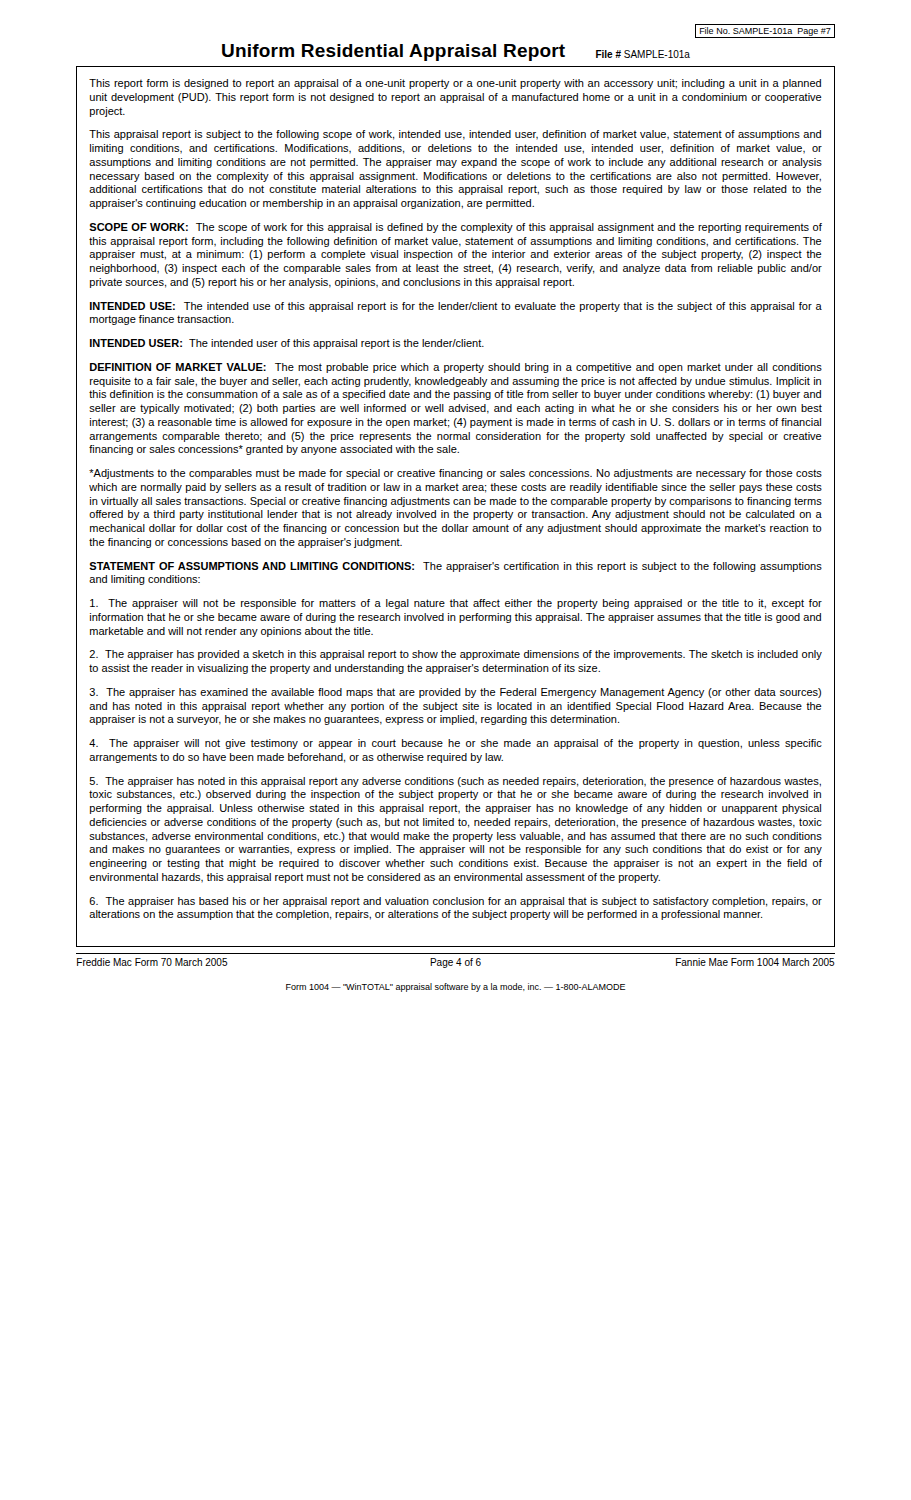File No. SAMPLE-101a Page #7
Uniform Residential Appraisal Report
File # SAMPLE-101a
This report form is designed to report an appraisal of a one-unit property or a one-unit property with an accessory unit; including a unit in a planned unit development (PUD). This report form is not designed to report an appraisal of a manufactured home or a unit in a condominium or cooperative project.
This appraisal report is subject to the following scope of work, intended use, intended user, definition of market value, statement of assumptions and limiting conditions, and certifications. Modifications, additions, or deletions to the intended use, intended user, definition of market value, or assumptions and limiting conditions are not permitted. The appraiser may expand the scope of work to include any additional research or analysis necessary based on the complexity of this appraisal assignment. Modifications or deletions to the certifications are also not permitted. However, additional certifications that do not constitute material alterations to this appraisal report, such as those required by law or those related to the appraiser's continuing education or membership in an appraisal organization, are permitted.
SCOPE OF WORK: The scope of work for this appraisal is defined by the complexity of this appraisal assignment and the reporting requirements of this appraisal report form, including the following definition of market value, statement of assumptions and limiting conditions, and certifications. The appraiser must, at a minimum: (1) perform a complete visual inspection of the interior and exterior areas of the subject property, (2) inspect the neighborhood, (3) inspect each of the comparable sales from at least the street, (4) research, verify, and analyze data from reliable public and/or private sources, and (5) report his or her analysis, opinions, and conclusions in this appraisal report.
INTENDED USE: The intended use of this appraisal report is for the lender/client to evaluate the property that is the subject of this appraisal for a mortgage finance transaction.
INTENDED USER: The intended user of this appraisal report is the lender/client.
DEFINITION OF MARKET VALUE: The most probable price which a property should bring in a competitive and open market under all conditions requisite to a fair sale, the buyer and seller, each acting prudently, knowledgeably and assuming the price is not affected by undue stimulus. Implicit in this definition is the consummation of a sale as of a specified date and the passing of title from seller to buyer under conditions whereby: (1) buyer and seller are typically motivated; (2) both parties are well informed or well advised, and each acting in what he or she considers his or her own best interest; (3) a reasonable time is allowed for exposure in the open market; (4) payment is made in terms of cash in U. S. dollars or in terms of financial arrangements comparable thereto; and (5) the price represents the normal consideration for the property sold unaffected by special or creative financing or sales concessions* granted by anyone associated with the sale.
*Adjustments to the comparables must be made for special or creative financing or sales concessions. No adjustments are necessary for those costs which are normally paid by sellers as a result of tradition or law in a market area; these costs are readily identifiable since the seller pays these costs in virtually all sales transactions. Special or creative financing adjustments can be made to the comparable property by comparisons to financing terms offered by a third party institutional lender that is not already involved in the property or transaction. Any adjustment should not be calculated on a mechanical dollar for dollar cost of the financing or concession but the dollar amount of any adjustment should approximate the market's reaction to the financing or concessions based on the appraiser's judgment.
STATEMENT OF ASSUMPTIONS AND LIMITING CONDITIONS: The appraiser's certification in this report is subject to the following assumptions and limiting conditions:
1. The appraiser will not be responsible for matters of a legal nature that affect either the property being appraised or the title to it, except for information that he or she became aware of during the research involved in performing this appraisal. The appraiser assumes that the title is good and marketable and will not render any opinions about the title.
2. The appraiser has provided a sketch in this appraisal report to show the approximate dimensions of the improvements. The sketch is included only to assist the reader in visualizing the property and understanding the appraiser's determination of its size.
3. The appraiser has examined the available flood maps that are provided by the Federal Emergency Management Agency (or other data sources) and has noted in this appraisal report whether any portion of the subject site is located in an identified Special Flood Hazard Area. Because the appraiser is not a surveyor, he or she makes no guarantees, express or implied, regarding this determination.
4. The appraiser will not give testimony or appear in court because he or she made an appraisal of the property in question, unless specific arrangements to do so have been made beforehand, or as otherwise required by law.
5. The appraiser has noted in this appraisal report any adverse conditions (such as needed repairs, deterioration, the presence of hazardous wastes, toxic substances, etc.) observed during the inspection of the subject property or that he or she became aware of during the research involved in performing the appraisal. Unless otherwise stated in this appraisal report, the appraiser has no knowledge of any hidden or unapparent physical deficiencies or adverse conditions of the property (such as, but not limited to, needed repairs, deterioration, the presence of hazardous wastes, toxic substances, adverse environmental conditions, etc.) that would make the property less valuable, and has assumed that there are no such conditions and makes no guarantees or warranties, express or implied. The appraiser will not be responsible for any such conditions that do exist or for any engineering or testing that might be required to discover whether such conditions exist. Because the appraiser is not an expert in the field of environmental hazards, this appraisal report must not be considered as an environmental assessment of the property.
6. The appraiser has based his or her appraisal report and valuation conclusion for an appraisal that is subject to satisfactory completion, repairs, or alterations on the assumption that the completion, repairs, or alterations of the subject property will be performed in a professional manner.
Freddie Mac Form 70 March 2005
Page 4 of 6
Fannie Mae Form 1004 March 2005
Form 1004 — "WinTOTAL" appraisal software by a la mode, inc. — 1-800-ALAMODE